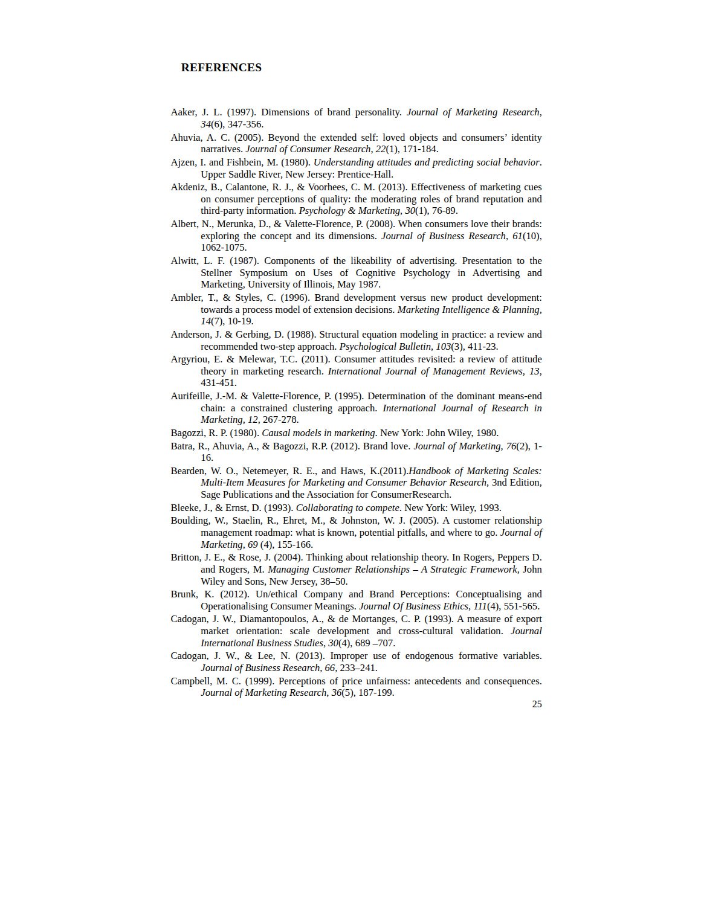REFERENCES
Aaker, J. L. (1997). Dimensions of brand personality. Journal of Marketing Research, 34(6), 347-356.
Ahuvia, A. C. (2005). Beyond the extended self: loved objects and consumers’ identity narratives. Journal of Consumer Research, 22(1), 171-184.
Ajzen, I. and Fishbein, M. (1980). Understanding attitudes and predicting social behavior. Upper Saddle River, New Jersey: Prentice-Hall.
Akdeniz, B., Calantone, R. J., & Voorhees, C. M. (2013). Effectiveness of marketing cues on consumer perceptions of quality: the moderating roles of brand reputation and third-party information. Psychology & Marketing, 30(1), 76-89.
Albert, N., Merunka, D., & Valette-Florence, P. (2008). When consumers love their brands: exploring the concept and its dimensions. Journal of Business Research, 61(10), 1062-1075.
Alwitt, L. F. (1987). Components of the likeability of advertising. Presentation to the Stellner Symposium on Uses of Cognitive Psychology in Advertising and Marketing, University of Illinois, May 1987.
Ambler, T., & Styles, C. (1996). Brand development versus new product development: towards a process model of extension decisions. Marketing Intelligence & Planning, 14(7), 10-19.
Anderson, J. & Gerbing, D. (1988). Structural equation modeling in practice: a review and recommended two-step approach. Psychological Bulletin, 103(3), 411-23.
Argyriou, E. & Melewar, T.C. (2011). Consumer attitudes revisited: a review of attitude theory in marketing research. International Journal of Management Reviews, 13, 431-451.
Aurifeille, J.-M. & Valette-Florence, P. (1995). Determination of the dominant means-end chain: a constrained clustering approach. International Journal of Research in Marketing, 12, 267-278.
Bagozzi, R. P. (1980). Causal models in marketing. New York: John Wiley, 1980.
Batra, R., Ahuvia, A., & Bagozzi, R.P. (2012). Brand love. Journal of Marketing, 76(2), 1-16.
Bearden, W. O., Netemeyer, R. E., and Haws, K.(2011).Handbook of Marketing Scales: Multi-Item Measures for Marketing and Consumer Behavior Research, 3nd Edition, Sage Publications and the Association for ConsumerResearch.
Bleeke, J., & Ernst, D. (1993). Collaborating to compete. New York: Wiley, 1993.
Boulding, W., Staelin, R., Ehret, M., & Johnston, W. J. (2005). A customer relationship management roadmap: what is known, potential pitfalls, and where to go. Journal of Marketing, 69 (4), 155-166.
Britton, J. E., & Rose, J. (2004). Thinking about relationship theory. In Rogers, Peppers D. and Rogers, M. Managing Customer Relationships – A Strategic Framework, John Wiley and Sons, New Jersey, 38–50.
Brunk, K. (2012). Un/ethical Company and Brand Perceptions: Conceptualising and Operationalising Consumer Meanings. Journal Of Business Ethics, 111(4), 551-565.
Cadogan, J. W., Diamantopoulos, A., & de Mortanges, C. P. (1993). A measure of export market orientation: scale development and cross-cultural validation. Journal International Business Studies, 30(4), 689 –707.
Cadogan, J. W., & Lee, N. (2013). Improper use of endogenous formative variables. Journal of Business Research, 66, 233–241.
Campbell, M. C. (1999). Perceptions of price unfairness: antecedents and consequences. Journal of Marketing Research, 36(5), 187-199.
25